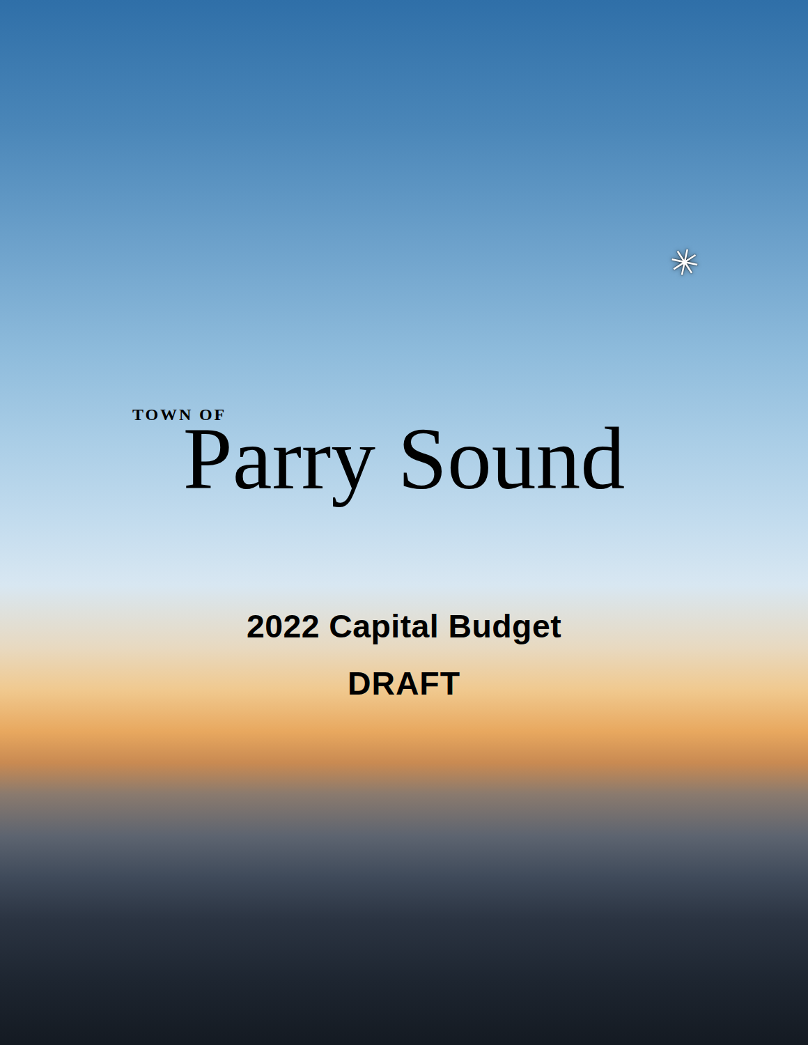✳ Town of Parry Sound
2022 Capital Budget
DRAFT